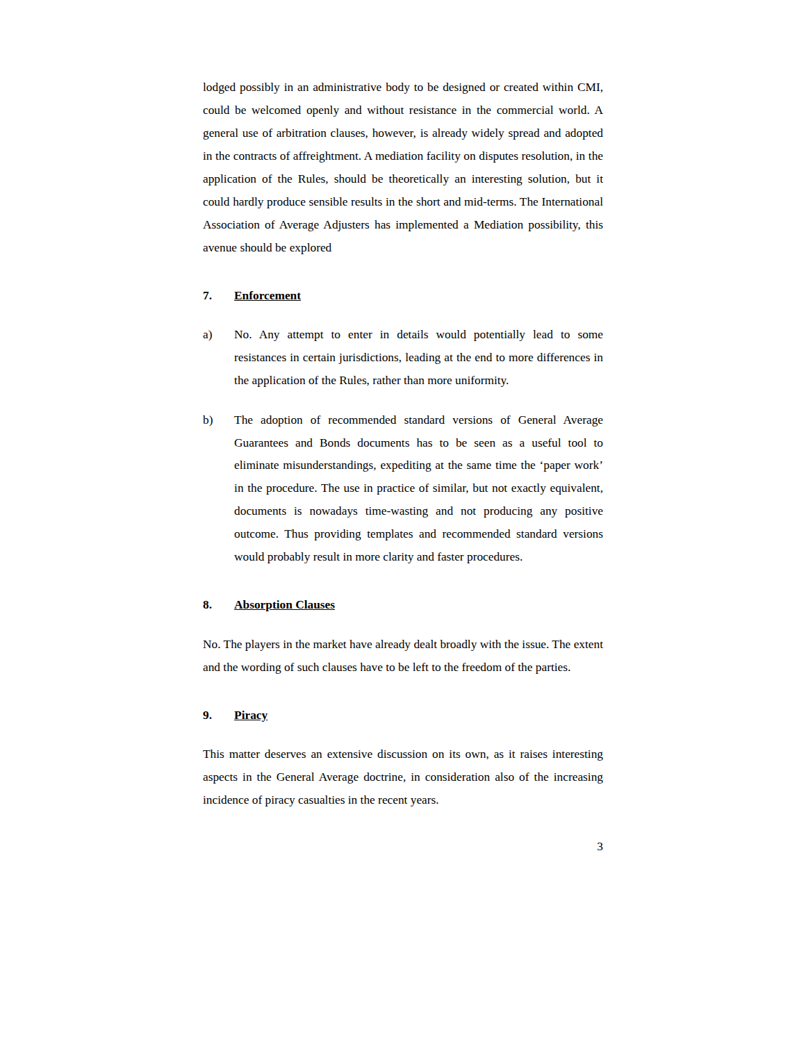lodged possibly in an administrative body to be designed or created within CMI, could be welcomed openly and without resistance in the commercial world. A general use of arbitration clauses, however, is already widely spread and adopted in the contracts of affreightment. A mediation facility on disputes resolution, in the application of the Rules, should be theoretically an interesting solution, but it could hardly produce sensible results in the short and mid-terms. The International Association of Average Adjusters has implemented a Mediation possibility, this avenue should be explored
7. Enforcement
a)
No. Any attempt to enter in details would potentially lead to some resistances in certain jurisdictions, leading at the end to more differences in the application of the Rules, rather than more uniformity.
b)
The adoption of recommended standard versions of General Average Guarantees and Bonds documents has to be seen as a useful tool to eliminate misunderstandings, expediting at the same time the ‘paper work’ in the procedure. The use in practice of similar, but not exactly equivalent, documents is nowadays time-wasting and not producing any positive outcome. Thus providing templates and recommended standard versions would probably result in more clarity and faster procedures.
8. Absorption Clauses
No. The players in the market have already dealt broadly with the issue. The extent and the wording of such clauses have to be left to the freedom of the parties.
9. Piracy
This matter deserves an extensive discussion on its own, as it raises interesting aspects in the General Average doctrine, in consideration also of the increasing incidence of piracy casualties in the recent years.
3